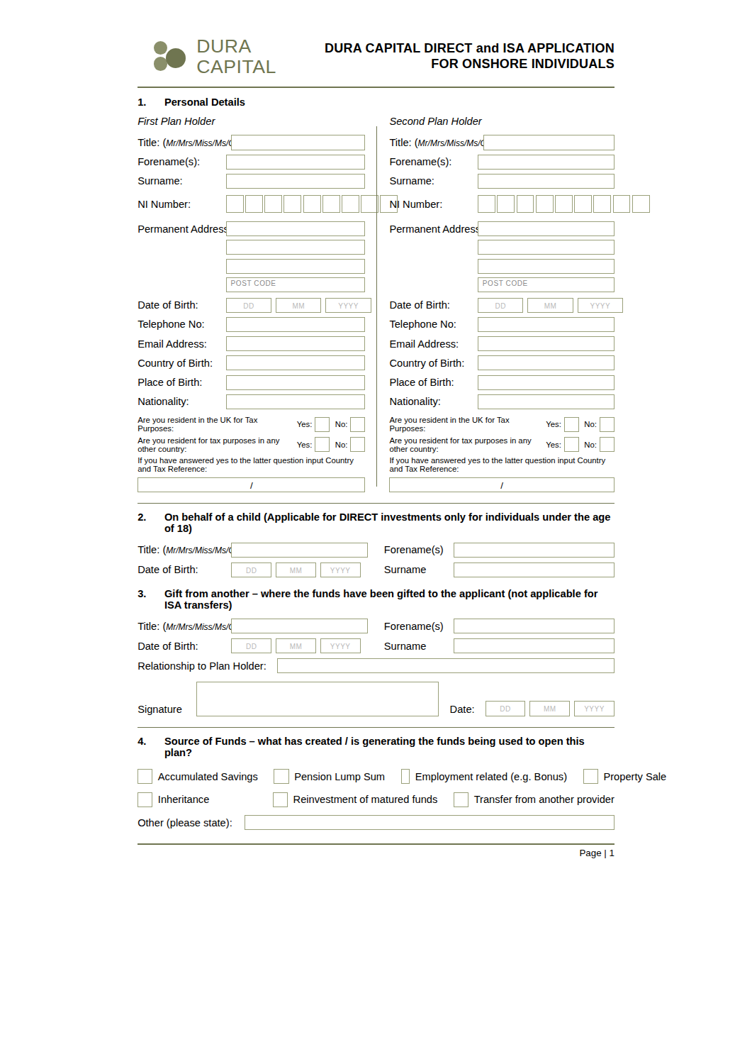DURA CAPITAL
DURA CAPITAL DIRECT and ISA APPLICATION
FOR ONSHORE INDIVIDUALS
1. Personal Details
First Plan Holder
Title: (Mr/Mrs/Miss/Ms/Other):
Forename(s):
Surname:
NI Number:
Permanent Address:
POST CODE
Date of Birth:
DD
MM
YYYY
Telephone No:
Email Address:
Country of Birth:
Place of Birth:
Nationality:
Are you resident in the UK for Tax Purposes:
Yes:
No:
Are you resident for tax purposes in any other country:
Yes:
No:
If you have answered yes to the latter question input Country and Tax Reference:
/
Second Plan Holder
Title: (Mr/Mrs/Miss/Ms/Other):
Forename(s):
Surname:
NI Number:
Permanent Address:
POST CODE
Date of Birth:
DD
MM
YYYY
Telephone No:
Email Address:
Country of Birth:
Place of Birth:
Nationality:
Are you resident in the UK for Tax Purposes:
Yes:
No:
Are you resident for tax purposes in any other country:
Yes:
No:
If you have answered yes to the latter question input Country and Tax Reference:
/
2. On behalf of a child (Applicable for DIRECT investments only for individuals under the age of 18)
Title: (Mr/Mrs/Miss/Ms/Other):
Forename(s)
Date of Birth:
DD
MM
YYYY
Surname
3. Gift from another – where the funds have been gifted to the applicant (not applicable for ISA transfers)
Title: (Mr/Mrs/Miss/Ms/Other):
Forename(s)
Date of Birth:
DD
MM
YYYY
Surname
Relationship to Plan Holder:
Signature
Date:
DD
MM
YYYY
4. Source of Funds – what has created / is generating the funds being used to open this plan?
Accumulated Savings
Pension Lump Sum
Employment related (e.g. Bonus)
Property Sale
Inheritance
Reinvestment of matured funds
Transfer from another provider
Other (please state):
Page | 1